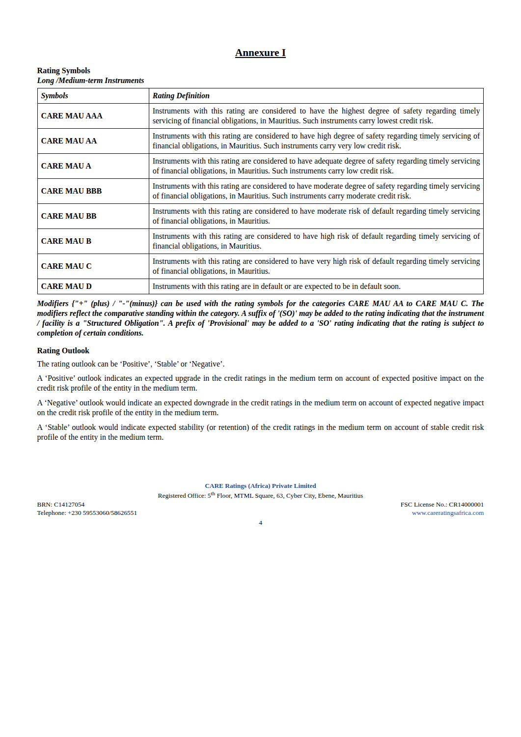Annexure I
Rating Symbols
Long /Medium-term Instruments
| Symbols | Rating Definition |
| --- | --- |
| CARE MAU AAA | Instruments with this rating are considered to have the highest degree of safety regarding timely servicing of financial obligations, in Mauritius. Such instruments carry lowest credit risk. |
| CARE MAU AA | Instruments with this rating are considered to have high degree of safety regarding timely servicing of financial obligations, in Mauritius. Such instruments carry very low credit risk. |
| CARE MAU A | Instruments with this rating are considered to have adequate degree of safety regarding timely servicing of financial obligations, in Mauritius. Such instruments carry low credit risk. |
| CARE MAU BBB | Instruments with this rating are considered to have moderate degree of safety regarding timely servicing of financial obligations, in Mauritius. Such instruments carry moderate credit risk. |
| CARE MAU BB | Instruments with this rating are considered to have moderate risk of default regarding timely servicing of financial obligations, in Mauritius. |
| CARE MAU B | Instruments with this rating are considered to have high risk of default regarding timely servicing of financial obligations, in Mauritius. |
| CARE MAU C | Instruments with this rating are considered to have very high risk of default regarding timely servicing of financial obligations, in Mauritius. |
| CARE MAU D | Instruments with this rating are in default or are expected to be in default soon. |
Modifiers {"+" (plus) / "-"(minus)} can be used with the rating symbols for the categories CARE MAU AA to CARE MAU C. The modifiers reflect the comparative standing within the category. A suffix of '(SO)' may be added to the rating indicating that the instrument / facility is a "Structured Obligation". A prefix of 'Provisional' may be added to a 'SO' rating indicating that the rating is subject to completion of certain conditions.
Rating Outlook
The rating outlook can be ‘Positive’, ‘Stable’ or ‘Negative’.
A ‘Positive’ outlook indicates an expected upgrade in the credit ratings in the medium term on account of expected positive impact on the credit risk profile of the entity in the medium term.
A ‘Negative’ outlook would indicate an expected downgrade in the credit ratings in the medium term on account of expected negative impact on the credit risk profile of the entity in the medium term.
A ‘Stable’ outlook would indicate expected stability (or retention) of the credit ratings in the medium term on account of stable credit risk profile of the entity in the medium term.
CARE Ratings (Africa) Private Limited
Registered Office: 5th Floor, MTML Square, 63, Cyber City, Ebene, Mauritius
BRN: C14127054 FSC License No.: CR14000001
Telephone: +230 59553060/58626551 www.careratingsafrica.com
4